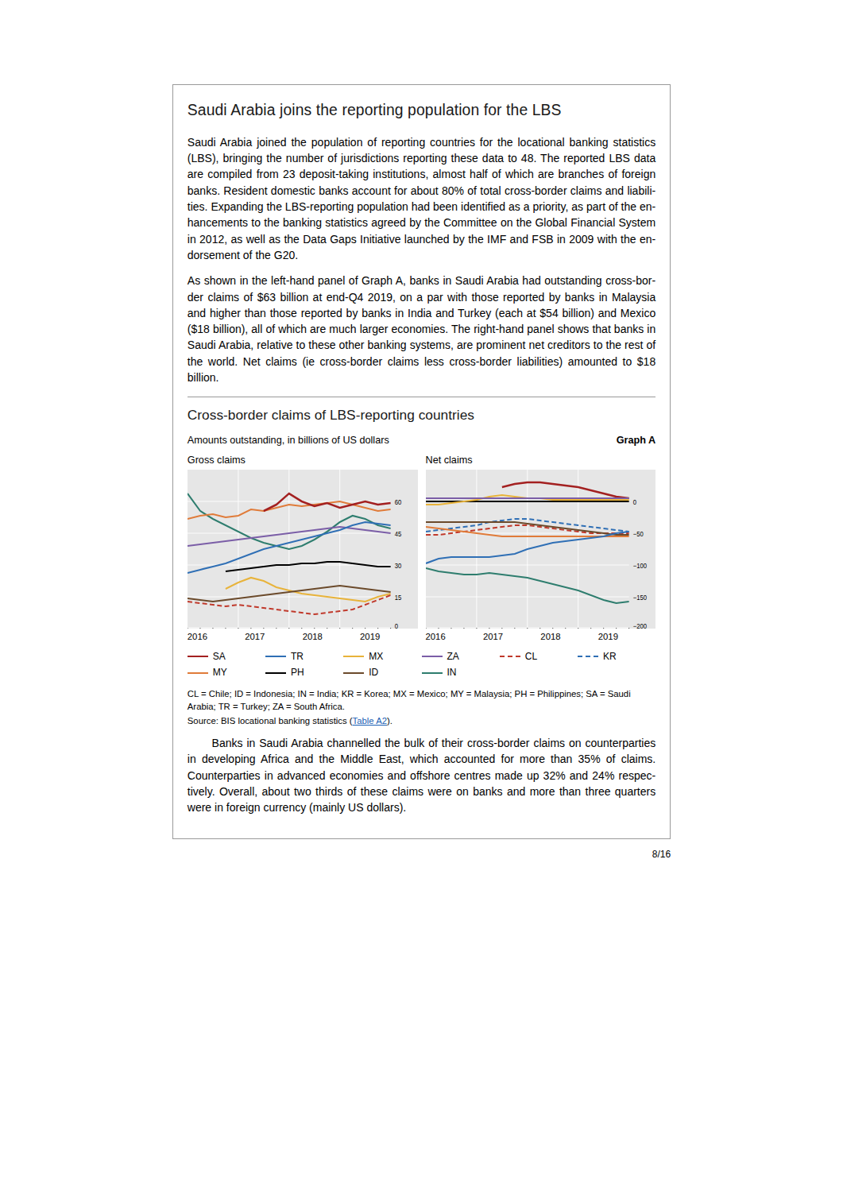Saudi Arabia joins the reporting population for the LBS
Saudi Arabia joined the population of reporting countries for the locational banking statistics (LBS), bringing the number of jurisdictions reporting these data to 48. The reported LBS data are compiled from 23 deposit-taking institutions, almost half of which are branches of foreign banks. Resident domestic banks account for about 80% of total cross-border claims and liabilities. Expanding the LBS-reporting population had been identified as a priority, as part of the enhancements to the banking statistics agreed by the Committee on the Global Financial System in 2012, as well as the Data Gaps Initiative launched by the IMF and FSB in 2009 with the endorsement of the G20.
As shown in the left-hand panel of Graph A, banks in Saudi Arabia had outstanding cross-border claims of $63 billion at end-Q4 2019, on a par with those reported by banks in Malaysia and higher than those reported by banks in India and Turkey (each at $54 billion) and Mexico ($18 billion), all of which are much larger economies. The right-hand panel shows that banks in Saudi Arabia, relative to these other banking systems, are prominent net creditors to the rest of the world. Net claims (ie cross-border claims less cross-border liabilities) amounted to $18 billion.
Cross-border claims of LBS-reporting countries
Amounts outstanding, in billions of US dollars Graph A
Gross claims
60 45 30 15 0
2016201720182019
Net claims
0 −50 −100 −150 −200
2016201720182019
SA
MY
TR
PH
MX
ID
ZA
IN
CL
KR
CL = Chile; ID = Indonesia; IN = India; KR = Korea; MX = Mexico; MY = Malaysia; PH = Philippines; SA = Saudi Arabia; TR = Turkey; ZA = South Africa.
Source: BIS locational banking statistics (Table A2).
Banks in Saudi Arabia channelled the bulk of their cross-border claims on counterparties in developing Africa and the Middle East, which accounted for more than 35% of claims. Counterparties in advanced economies and offshore centres made up 32% and 24% respectively. Overall, about two thirds of these claims were on banks and more than three quarters were in foreign currency (mainly US dollars).
8/16